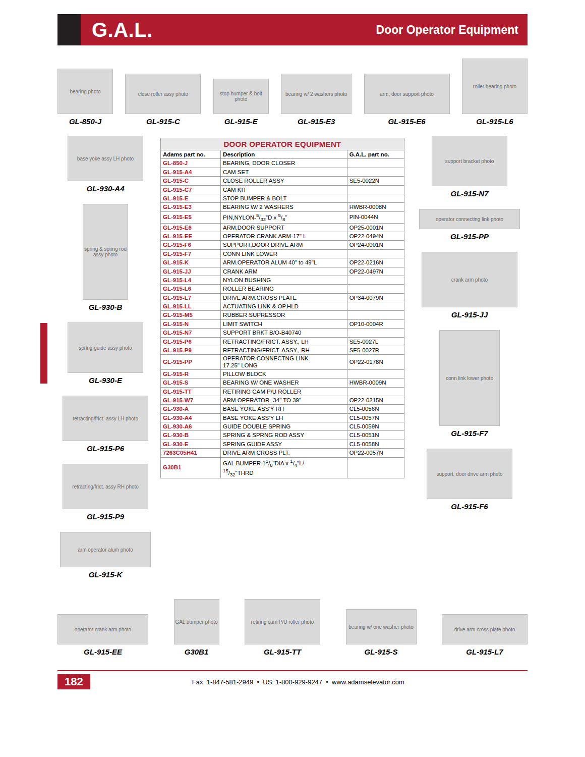G.A.L.
Door Operator Equipment
bearing photo
GL-850-J
close roller assy photo
GL-915-C
stop bumper & bolt photo
GL-915-E
bearing w/ 2 washers photo
GL-915-E3
arm, door support photo
GL-915-E6
roller bearing photo
GL-915-L6
base yoke assy LH photo
GL-930-A4
spring & spring rod assy photo
GL-930-B
spring guide assy photo
GL-930-E
retracting/frict. assy LH photo
GL-915-P6
retracting/frict. assy RH photo
GL-915-P9
arm operator alum photo
GL-915-K
DOOR OPERATOR EQUIPMENT
| Adams part no. | Description | G.A.L. part no. |
| --- | --- | --- |
| GL-850-J | BEARING, DOOR CLOSER | |
| GL-915-A4 | CAM SET | |
| GL-915-C | CLOSE ROLLER ASSY | SE5-0022N |
| GL-915-C7 | CAM KIT | |
| GL-915-E | STOP BUMPER & BOLT | |
| GL-915-E3 | BEARING W/ 2 WASHERS | HWBR-0008N |
| GL-915-E5 | PIN,NYLON- 5 / 32 ”D x 5 / 8 ” | PIN-0044N |
| GL-915-E6 | ARM,DOOR SUPPORT | OP25-0001N |
| GL-915-EE | OPERATOR CRANK ARM-17" L | OP22-0494N |
| GL-915-F6 | SUPPORT,DOOR DRIVE ARM | OP24-0001N |
| GL-915-F7 | CONN LINK LOWER | |
| GL-915-K | ARM.OPERATOR ALUM 40" to 49"L | OP22-0216N |
| GL-915-JJ | CRANK ARM | OP22-0497N |
| GL-915-L4 | NYLON BUSHING | |
| GL-915-L6 | ROLLER BEARING | |
| GL-915-L7 | DRIVE ARM.CROSS PLATE | OP34-0079N |
| GL-915-LL | ACTUATING LINK & OP.HLD | |
| GL-915-M5 | RUBBER SUPRESSOR | |
| GL-915-N | LIMIT SWITCH | OP10-0004R |
| GL-915-N7 | SUPPORT BRKT B/O-B40740 | |
| GL-915-P6 | RETRACTING/FRICT. ASSY., LH | SE5-0027L |
| GL-915-P9 | RETRACTING/FRICT. ASSY., RH | SE5-0027R |
| GL-915-PP | OPERATOR CONNECTNG LINK 17.25" LONG | OP22-0178N |
| GL-915-R | PILLOW BLOCK | |
| GL-915-S | BEARING W/ ONE WASHER | HWBR-0009N |
| GL-915-TT | RETIRING CAM P/U ROLLER | |
| GL-915-W7 | ARM OPERATOR- 34" TO 39" | OP22-0215N |
| GL-930-A | BASE YOKE ASS’Y RH | CL5-0056N |
| GL-930-A4 | BASE YOKE ASS’Y LH | CL5-0057N |
| GL-930-A6 | GUIDE DOUBLE SPRING | CL5-0059N |
| GL-930-B | SPRING & SPRNG ROD ASSY | CL5-0051N |
| GL-930-E | SPRING GUIDE ASSY | CL5-0058N |
| 7263C05H41 | DRIVE ARM CROSS PLT. | OP22-0057N |
| G30B1 | GAL BUMPER 1 1 / 8 "DIA x 1 / 4 "L/ 15 / 32 "THRD | |
support bracket photo
GL-915-N7
operator connecting link photo
GL-915-PP
crank arm photo
GL-915-JJ
conn link lower photo
GL-915-F7
support, door drive arm photo
GL-915-F6
operator crank arm photo
GL-915-EE
GAL bumper photo
G30B1
retiring cam P/U roller photo
GL-915-TT
bearing w/ one washer photo
GL-915-S
drive arm cross plate photo
GL-915-L7
182
Fax: 1-847-581-2949 • US: 1-800-929-9247 • www.adamselevator.com